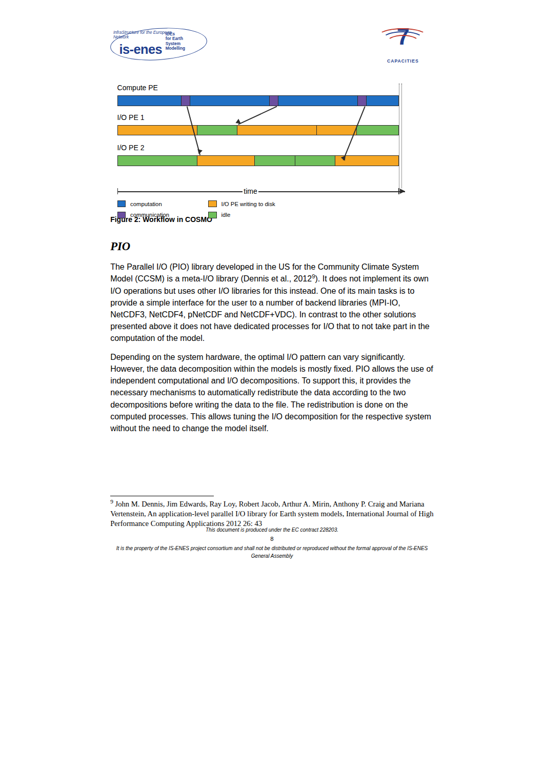InfraStructure for the European
Network
IDEs for Earth System Modelling
is-enes
7
CAPACITIES
Compute PE
I/O PE 1
I/O PE 2
time
computation
I/O PE writing to disk
communication
idle
Figure 2: Workflow in COSMO
PIO
The Parallel I/O (PIO) library developed in the US for the Community Climate System Model (CCSM) is a meta-I/O library (Dennis et al., 20129). It does not implement its own I/O operations but uses other I/O libraries for this instead. One of its main tasks is to provide a simple interface for the user to a number of backend libraries (MPI-IO, NetCDF3, NetCDF4, pNetCDF and NetCDF+VDC). In contrast to the other solutions presented above it does not have dedicated processes for I/O that to not take part in the computation of the model.
Depending on the system hardware, the optimal I/O pattern can vary significantly. However, the data decomposition within the models is mostly fixed. PIO allows the use of independent computational and I/O decompositions. To support this, it provides the necessary mechanisms to automatically redistribute the data according to the two decompositions before writing the data to the file. The redistribution is done on the computed processes. This allows tuning the I/O decomposition for the respective system without the need to change the model itself.
9 John M. Dennis, Jim Edwards, Ray Loy, Robert Jacob, Arthur A. Mirin, Anthony P. Craig and Mariana Vertenstein, An application-level parallel I/O library for Earth system models, International Journal of High Performance Computing Applications 2012 26: 43
This document is produced under the EC contract 228203.
8
It is the property of the IS-ENES project consortium and shall not be distributed or reproduced without the formal approval of the IS-ENES General Assembly